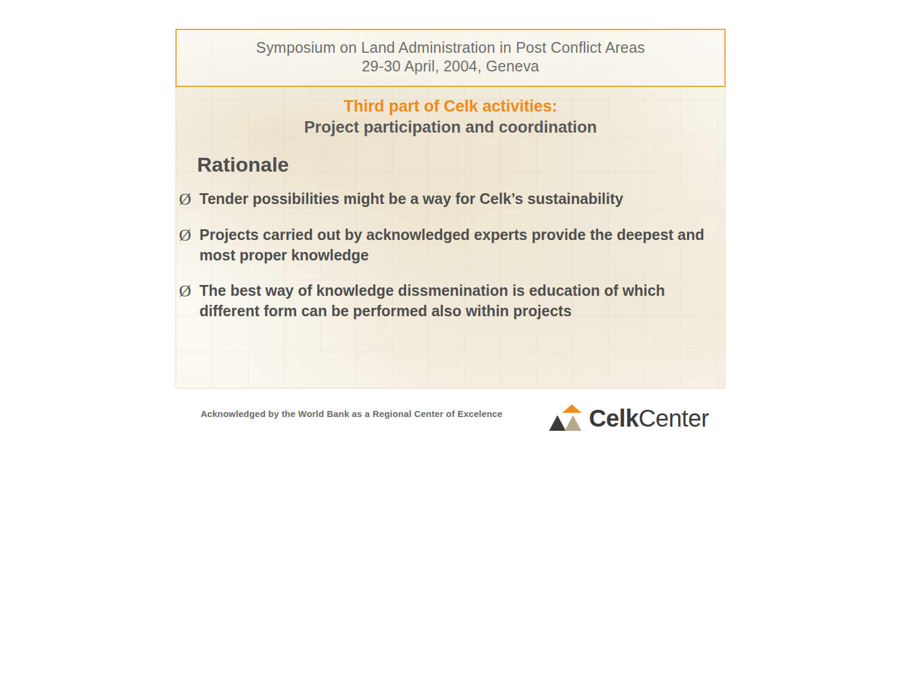Symposium on Land Administration in Post Conflict Areas
29-30 April, 2004, Geneva
Third part of Celk activities:
Project participation and coordination
Rationale
Ø
Tender possibilities might be a way for Celk’s sustainability
Ø
Projects carried out by acknowledged experts provide the deepest and most proper knowledge
Ø
The best way of knowledge dissmenination is education of which different form can be performed also within projects
Acknowledged by the World Bank as a Regional Center of Excelence
Celk Center